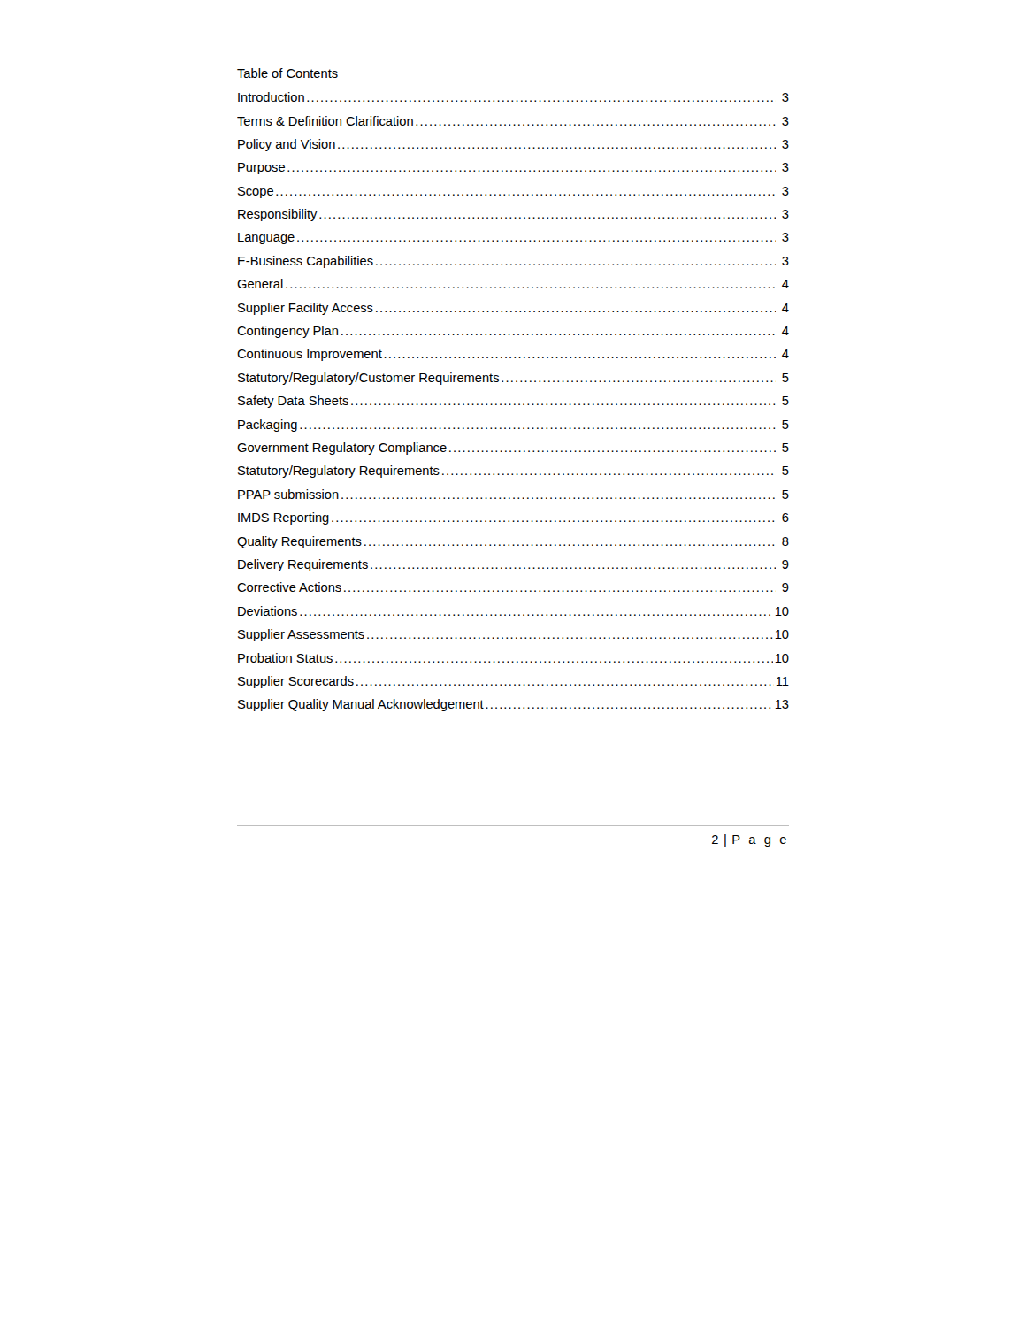Table of Contents
Introduction ........................................................................................................................... 3
Terms & Definition Clarification ............................................................................................. 3
Policy and Vision .............................................................................................................. 3
Purpose ......................................................................................................................... 3
Scope ............................................................................................................................ 3
Responsibility ................................................................................................................. 3
Language ....................................................................................................................... 3
E-Business Capabilities ....................................................................................................... 3
General ......................................................................................................................... 4
Supplier Facility Access ...................................................................................................... 4
Contingency Plan ............................................................................................................. 4
Continuous Improvement ................................................................................................... 4
Statutory/Regulatory/Customer Requirements ....................................................................................... 5
Safety Data Sheets ........................................................................................................... 5
Packaging ....................................................................................................................... 5
Government Regulatory Compliance ....................................................................................... 5
Statutory/Regulatory Requirements ......................................................................................... 5
PPAP submission ................................................................................................................. 5
IMDS Reporting ............................................................................................................. 6
Quality Requirements ....................................................................................................... 8
Delivery Requirements ..................................................................................................... 9
Corrective Actions ............................................................................................................. 9
Deviations ......................................................................................................................... 10
Supplier Assessments ....................................................................................................... 10
Probation Status ............................................................................................................... 10
Supplier Scorecards ........................................................................................................... 11
Supplier Quality Manual Acknowledgement ......................................................................... 13
2 | P a g e